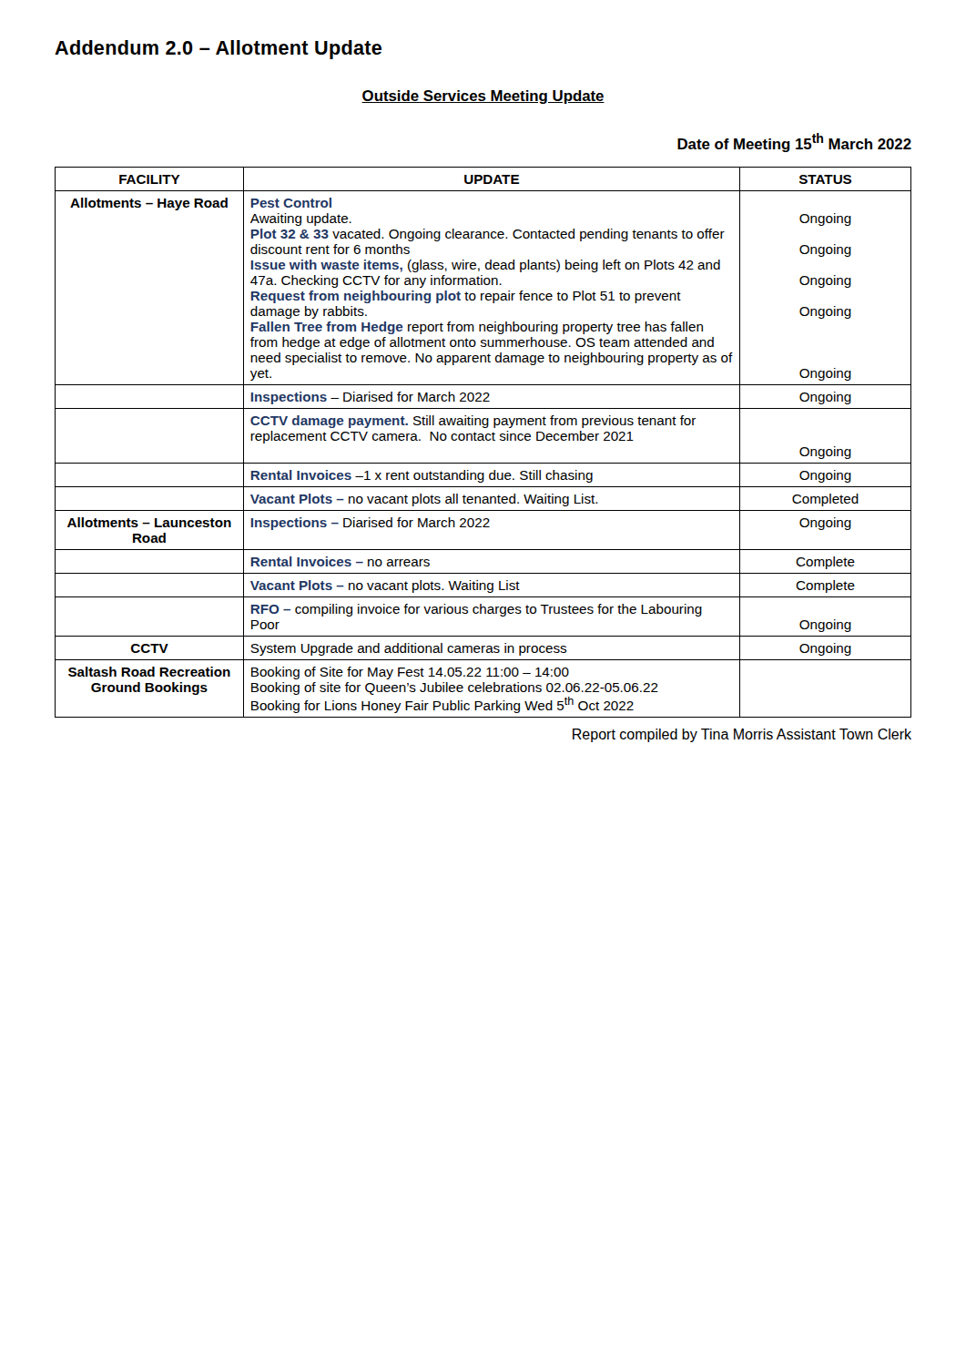Addendum 2.0 – Allotment Update
Outside Services Meeting Update
Date of Meeting 15th March 2022
| FACILITY | UPDATE | STATUS |
| --- | --- | --- |
| Allotments – Haye Road | Pest Control Awaiting update. Plot 32 & 33 vacated. Ongoing clearance. Contacted pending tenants to offer discount rent for 6 months Issue with waste items, (glass, wire, dead plants) being left on Plots 42 and 47a. Checking CCTV for any information. Request from neighbouring plot to repair fence to Plot 51 to prevent damage by rabbits. Fallen Tree from Hedge report from neighbouring property tree has fallen from hedge at edge of allotment onto summerhouse. OS team attended and need specialist to remove. No apparent damage to neighbouring property as of yet. | Ongoing Ongoing Ongoing Ongoing Ongoing |
| | Inspections – Diarised for March 2022 | Ongoing |
| | CCTV damage payment. Still awaiting payment from previous tenant for replacement CCTV camera. No contact since December 2021 | Ongoing |
| | Rental Invoices –1 x rent outstanding due. Still chasing | Ongoing |
| | Vacant Plots – no vacant plots all tenanted. Waiting List. | Completed |
| Allotments – Launceston Road | Inspections – Diarised for March 2022 | Ongoing |
| | Rental Invoices – no arrears | Complete |
| | Vacant Plots – no vacant plots. Waiting List | Complete |
| | RFO – compiling invoice for various charges to Trustees for the Labouring Poor | Ongoing |
| CCTV | System Upgrade and additional cameras in process | Ongoing |
| Saltash Road Recreation Ground Bookings | Booking of Site for May Fest 14.05.22 11:00 – 14:00 Booking of site for Queen’s Jubilee celebrations 02.06.22-05.06.22 Booking for Lions Honey Fair Public Parking Wed 5 th Oct 2022 | |
Report compiled by Tina Morris Assistant Town Clerk